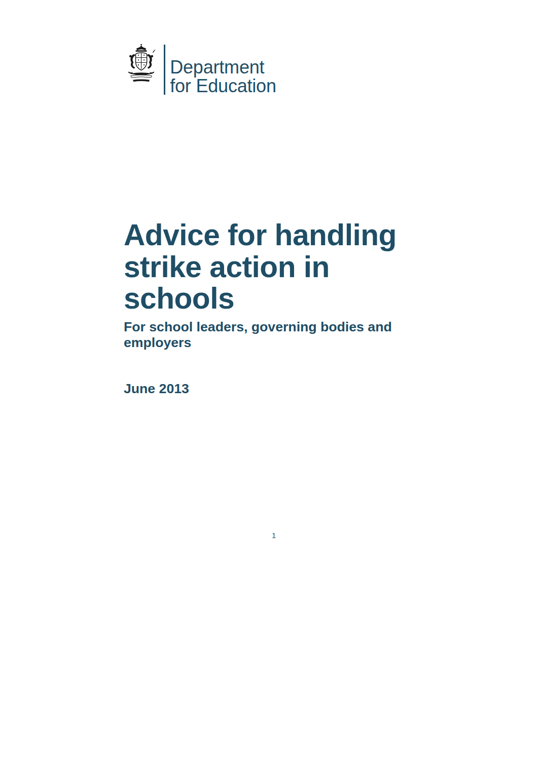Department
for Education
Advice for handling strike action in schools
For school leaders, governing bodies and employers
June 2013
1